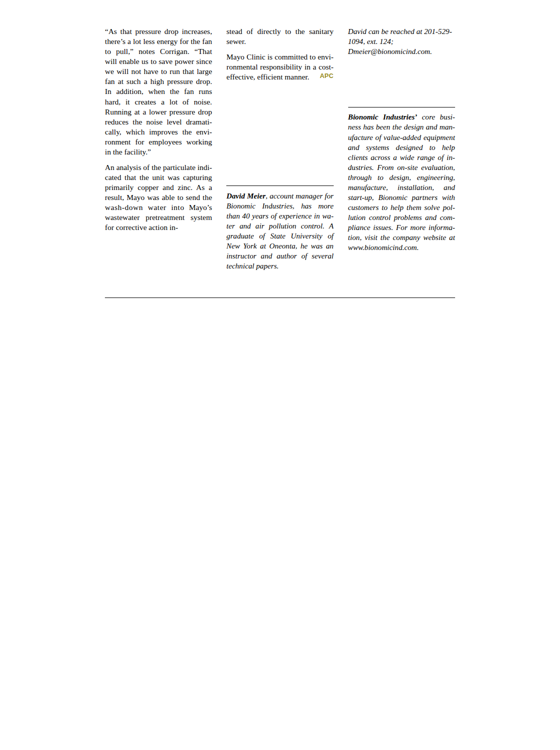“As that pressure drop increases, there’s a lot less energy for the fan to pull,” notes Corrigan. “That will enable us to save power since we will not have to run that large fan at such a high pressure drop. In addition, when the fan runs hard, it creates a lot of noise. Running at a lower pressure drop reduces the noise level dramatically, which improves the environment for employees working in the facility.”
An analysis of the particulate indicated that the unit was capturing primarily copper and zinc. As a result, Mayo was able to send the wash-down water into Mayo’s wastewater pretreatment system for corrective action in-
stead of directly to the sanitary sewer.
Mayo Clinic is committed to environmental responsibility in a cost-effective, efficient manner. APC
David Meier, account manager for Bionomic Industries, has more than 40 years of experience in water and air pollution control. A graduate of State University of New York at Oneonta, he was an instructor and author of several technical papers.
David can be reached at 201-529-1094, ext. 124; Dmeier@bionomicind.com.
Bionomic Industries’ core business has been the design and manufacture of value-added equipment and systems designed to help clients across a wide range of industries. From on-site evaluation, through to design, engineering, manufacture, installation, and start-up, Bionomic partners with customers to help them solve pollution control problems and compliance issues. For more information, visit the company website at www.bionomicind.com.